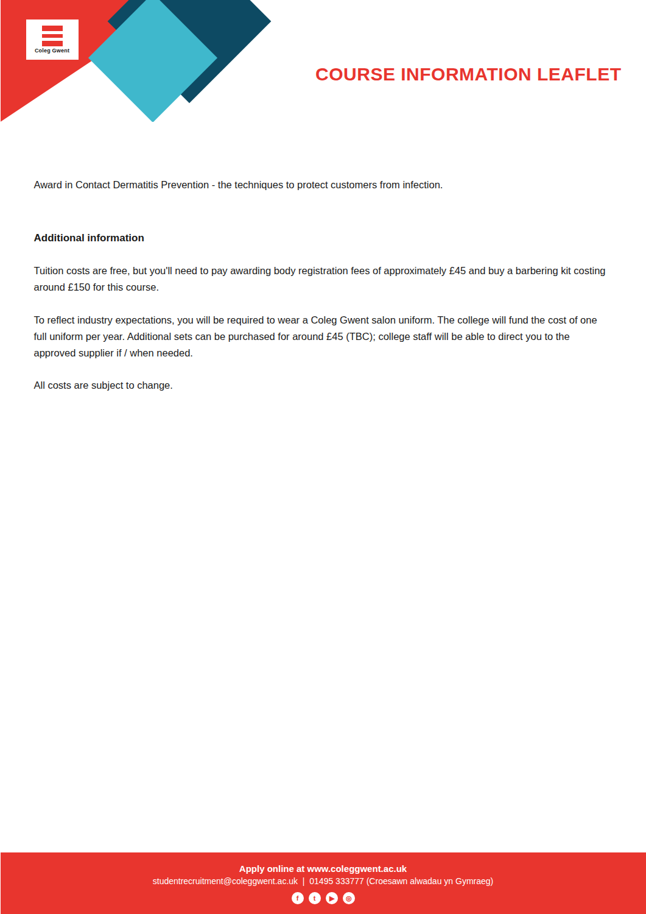Coleg Gwent
COURSE INFORMATION LEAFLET
Award in Contact Dermatitis Prevention - the techniques to protect customers from infection.
Additional information
Tuition costs are free, but you'll need to pay awarding body registration fees of approximately £45 and buy a barbering kit costing around £150 for this course.
To reflect industry expectations, you will be required to wear a Coleg Gwent salon uniform. The college will fund the cost of one full uniform per year. Additional sets can be purchased for around £45 (TBC); college staff will be able to direct you to the approved supplier if / when needed.
All costs are subject to change.
Apply online at www.coleggwent.ac.uk
studentrecruitment@coleggwent.ac.uk | 01495 333777 (Croesawn alwadau yn Gymraeg)
f t ▶ ◎